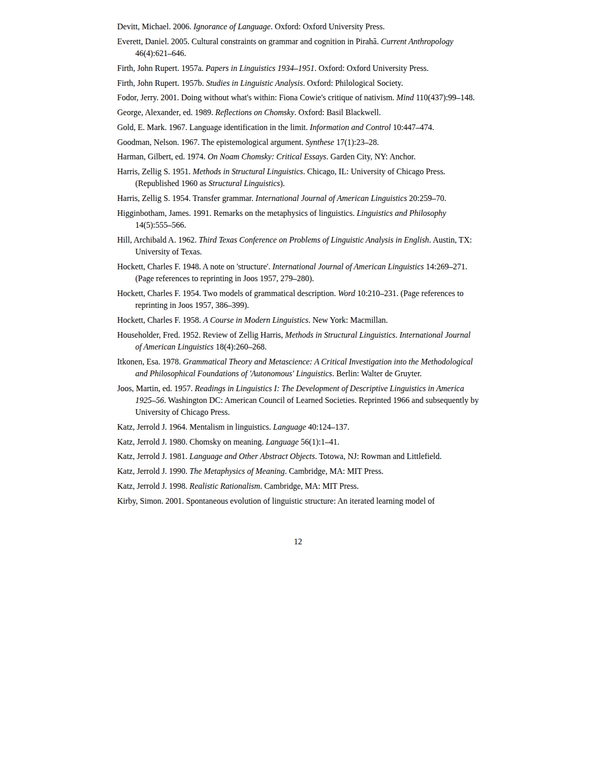Devitt, Michael. 2006. Ignorance of Language. Oxford: Oxford University Press.
Everett, Daniel. 2005. Cultural constraints on grammar and cognition in Pirahã. Current Anthropology 46(4):621–646.
Firth, John Rupert. 1957a. Papers in Linguistics 1934–1951. Oxford: Oxford University Press.
Firth, John Rupert. 1957b. Studies in Linguistic Analysis. Oxford: Philological Society.
Fodor, Jerry. 2001. Doing without what's within: Fiona Cowie's critique of nativism. Mind 110(437):99–148.
George, Alexander, ed. 1989. Reflections on Chomsky. Oxford: Basil Blackwell.
Gold, E. Mark. 1967. Language identification in the limit. Information and Control 10:447–474.
Goodman, Nelson. 1967. The epistemological argument. Synthese 17(1):23–28.
Harman, Gilbert, ed. 1974. On Noam Chomsky: Critical Essays. Garden City, NY: Anchor.
Harris, Zellig S. 1951. Methods in Structural Linguistics. Chicago, IL: University of Chicago Press. (Republished 1960 as Structural Linguistics).
Harris, Zellig S. 1954. Transfer grammar. International Journal of American Linguistics 20:259–70.
Higginbotham, James. 1991. Remarks on the metaphysics of linguistics. Linguistics and Philosophy 14(5):555–566.
Hill, Archibald A. 1962. Third Texas Conference on Problems of Linguistic Analysis in English. Austin, TX: University of Texas.
Hockett, Charles F. 1948. A note on 'structure'. International Journal of American Linguistics 14:269–271. (Page references to reprinting in Joos 1957, 279–280).
Hockett, Charles F. 1954. Two models of grammatical description. Word 10:210–231. (Page references to reprinting in Joos 1957, 386–399).
Hockett, Charles F. 1958. A Course in Modern Linguistics. New York: Macmillan.
Householder, Fred. 1952. Review of Zellig Harris, Methods in Structural Linguistics. International Journal of American Linguistics 18(4):260–268.
Itkonen, Esa. 1978. Grammatical Theory and Metascience: A Critical Investigation into the Methodological and Philosophical Foundations of 'Autonomous' Linguistics. Berlin: Walter de Gruyter.
Joos, Martin, ed. 1957. Readings in Linguistics I: The Development of Descriptive Linguistics in America 1925–56. Washington DC: American Council of Learned Societies. Reprinted 1966 and subsequently by University of Chicago Press.
Katz, Jerrold J. 1964. Mentalism in linguistics. Language 40:124–137.
Katz, Jerrold J. 1980. Chomsky on meaning. Language 56(1):1–41.
Katz, Jerrold J. 1981. Language and Other Abstract Objects. Totowa, NJ: Rowman and Littlefield.
Katz, Jerrold J. 1990. The Metaphysics of Meaning. Cambridge, MA: MIT Press.
Katz, Jerrold J. 1998. Realistic Rationalism. Cambridge, MA: MIT Press.
Kirby, Simon. 2001. Spontaneous evolution of linguistic structure: An iterated learning model of
12